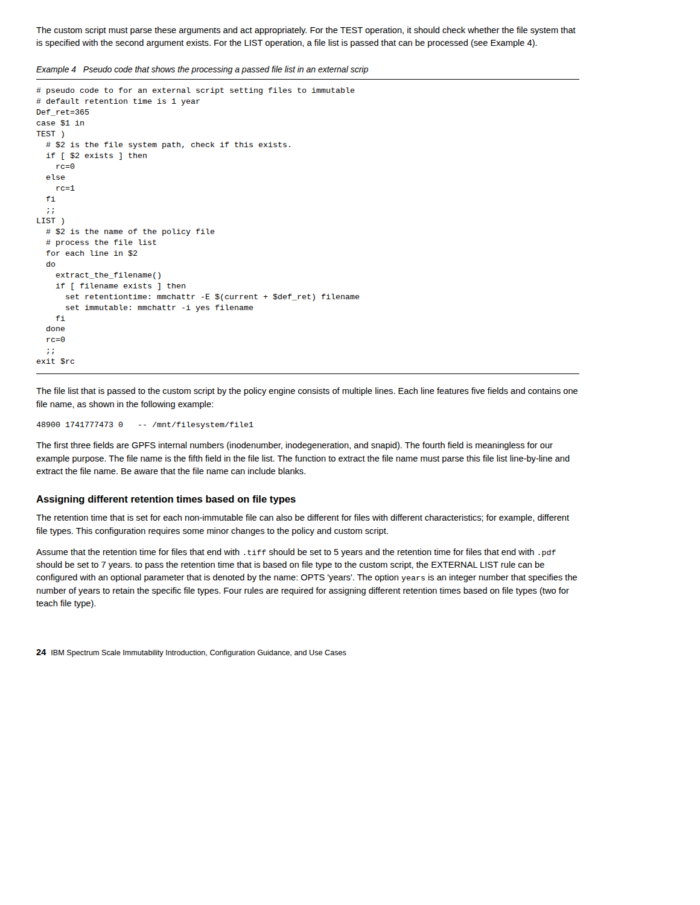The custom script must parse these arguments and act appropriately. For the TEST operation, it should check whether the file system that is specified with the second argument exists. For the LIST operation, a file list is passed that can be processed (see Example 4).
Example 4 Pseudo code that shows the processing a passed file list in an external scrip
# pseudo code to for an external script setting files to immutable
# default retention time is 1 year
Def_ret=365
case $1 in
TEST )
  # $2 is the file system path, check if this exists.
  if [ $2 exists ] then
    rc=0
  else
    rc=1
  fi
  ;;
LIST )
  # $2 is the name of the policy file
  # process the file list
  for each line in $2
  do
    extract_the_filename()
    if [ filename exists ] then
      set retentiontime: mmchattr -E $(current + $def_ret) filename
      set immutable: mmchattr -i yes filename
    fi
  done
  rc=0
  ;;
exit $rc
The file list that is passed to the custom script by the policy engine consists of multiple lines. Each line features five fields and contains one file name, as shown in the following example:
48900 1741777473 0 -- /mnt/filesystem/file1
The first three fields are GPFS internal numbers (inodenumber, inodegeneration, and snapid). The fourth field is meaningless for our example purpose. The file name is the fifth field in the file list. The function to extract the file name must parse this file list line-by-line and extract the file name. Be aware that the file name can include blanks.
Assigning different retention times based on file types
The retention time that is set for each non-immutable file can also be different for files with different characteristics; for example, different file types. This configuration requires some minor changes to the policy and custom script.
Assume that the retention time for files that end with .tiff should be set to 5 years and the retention time for files that end with .pdf should be set to 7 years. to pass the retention time that is based on file type to the custom script, the EXTERNAL LIST rule can be configured with an optional parameter that is denoted by the name: OPTS 'years'. The option years is an integer number that specifies the number of years to retain the specific file types. Four rules are required for assigning different retention times based on file types (two for teach file type).
24 IBM Spectrum Scale Immutability Introduction, Configuration Guidance, and Use Cases